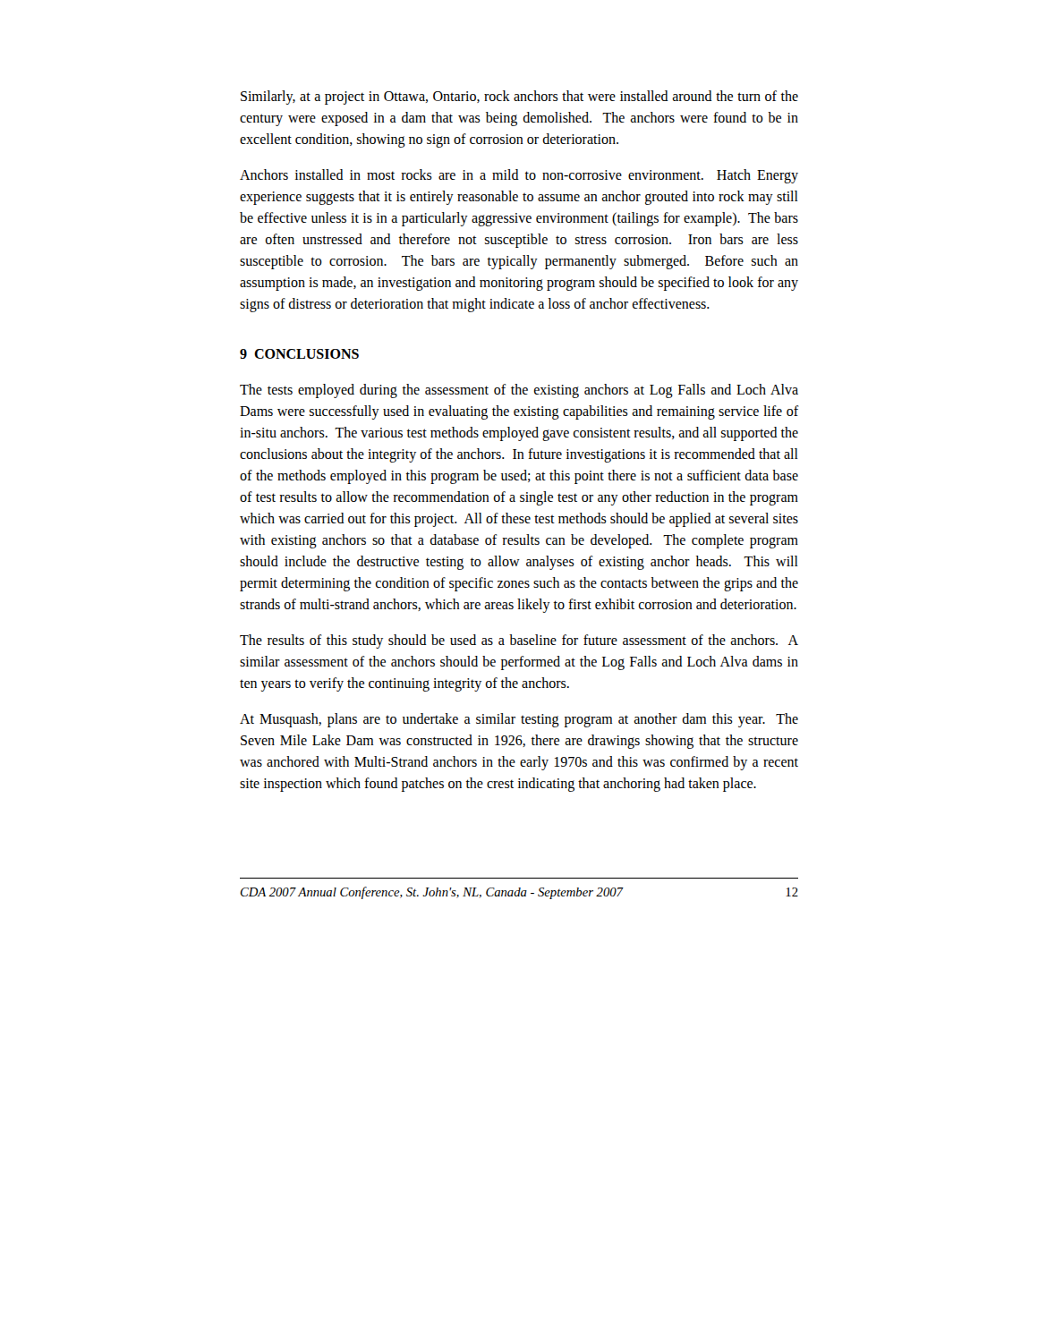Similarly, at a project in Ottawa, Ontario, rock anchors that were installed around the turn of the century were exposed in a dam that was being demolished. The anchors were found to be in excellent condition, showing no sign of corrosion or deterioration.
Anchors installed in most rocks are in a mild to non-corrosive environment. Hatch Energy experience suggests that it is entirely reasonable to assume an anchor grouted into rock may still be effective unless it is in a particularly aggressive environment (tailings for example). The bars are often unstressed and therefore not susceptible to stress corrosion. Iron bars are less susceptible to corrosion. The bars are typically permanently submerged. Before such an assumption is made, an investigation and monitoring program should be specified to look for any signs of distress or deterioration that might indicate a loss of anchor effectiveness.
9 CONCLUSIONS
The tests employed during the assessment of the existing anchors at Log Falls and Loch Alva Dams were successfully used in evaluating the existing capabilities and remaining service life of in-situ anchors. The various test methods employed gave consistent results, and all supported the conclusions about the integrity of the anchors. In future investigations it is recommended that all of the methods employed in this program be used; at this point there is not a sufficient data base of test results to allow the recommendation of a single test or any other reduction in the program which was carried out for this project. All of these test methods should be applied at several sites with existing anchors so that a database of results can be developed. The complete program should include the destructive testing to allow analyses of existing anchor heads. This will permit determining the condition of specific zones such as the contacts between the grips and the strands of multi-strand anchors, which are areas likely to first exhibit corrosion and deterioration.
The results of this study should be used as a baseline for future assessment of the anchors. A similar assessment of the anchors should be performed at the Log Falls and Loch Alva dams in ten years to verify the continuing integrity of the anchors.
At Musquash, plans are to undertake a similar testing program at another dam this year. The Seven Mile Lake Dam was constructed in 1926, there are drawings showing that the structure was anchored with Multi-Strand anchors in the early 1970s and this was confirmed by a recent site inspection which found patches on the crest indicating that anchoring had taken place.
CDA 2007 Annual Conference, St. John's, NL, Canada - September 2007 12